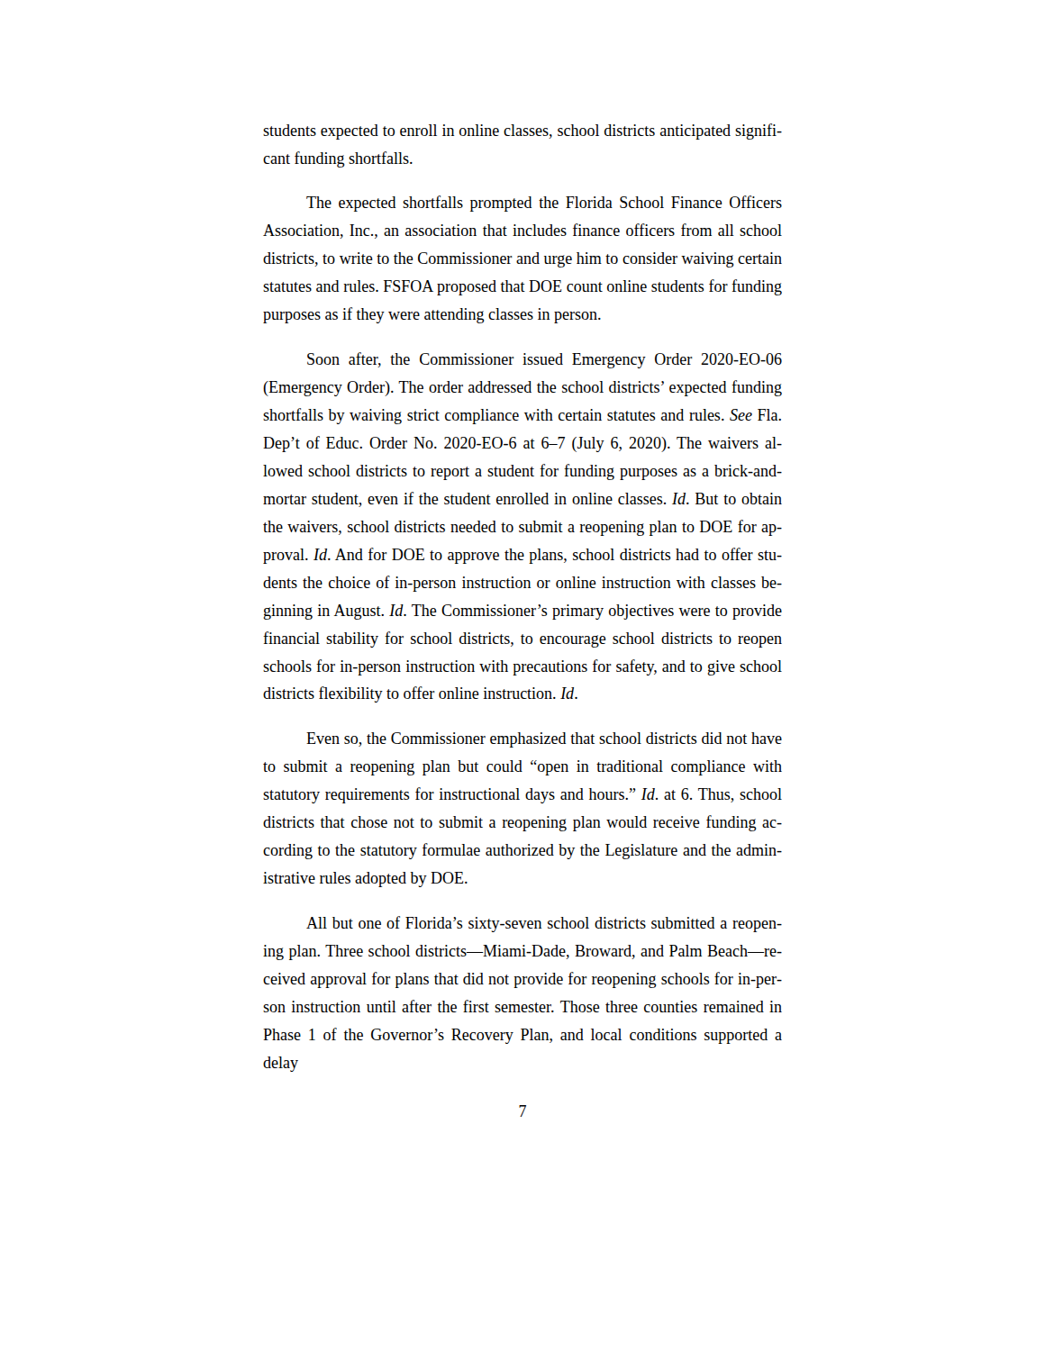students expected to enroll in online classes, school districts anticipated significant funding shortfalls.
The expected shortfalls prompted the Florida School Finance Officers Association, Inc., an association that includes finance officers from all school districts, to write to the Commissioner and urge him to consider waiving certain statutes and rules. FSFOA proposed that DOE count online students for funding purposes as if they were attending classes in person.
Soon after, the Commissioner issued Emergency Order 2020-EO-06 (Emergency Order). The order addressed the school districts’ expected funding shortfalls by waiving strict compliance with certain statutes and rules. See Fla. Dep’t of Educ. Order No. 2020-EO-6 at 6–7 (July 6, 2020). The waivers allowed school districts to report a student for funding purposes as a brick-and-mortar student, even if the student enrolled in online classes. Id. But to obtain the waivers, school districts needed to submit a reopening plan to DOE for approval. Id. And for DOE to approve the plans, school districts had to offer students the choice of in-person instruction or online instruction with classes beginning in August. Id. The Commissioner’s primary objectives were to provide financial stability for school districts, to encourage school districts to reopen schools for in-person instruction with precautions for safety, and to give school districts flexibility to offer online instruction. Id.
Even so, the Commissioner emphasized that school districts did not have to submit a reopening plan but could “open in traditional compliance with statutory requirements for instructional days and hours.” Id. at 6. Thus, school districts that chose not to submit a reopening plan would receive funding according to the statutory formulae authorized by the Legislature and the administrative rules adopted by DOE.
All but one of Florida’s sixty-seven school districts submitted a reopening plan. Three school districts—Miami-Dade, Broward, and Palm Beach—received approval for plans that did not provide for reopening schools for in-person instruction until after the first semester. Those three counties remained in Phase 1 of the Governor’s Recovery Plan, and local conditions supported a delay
7